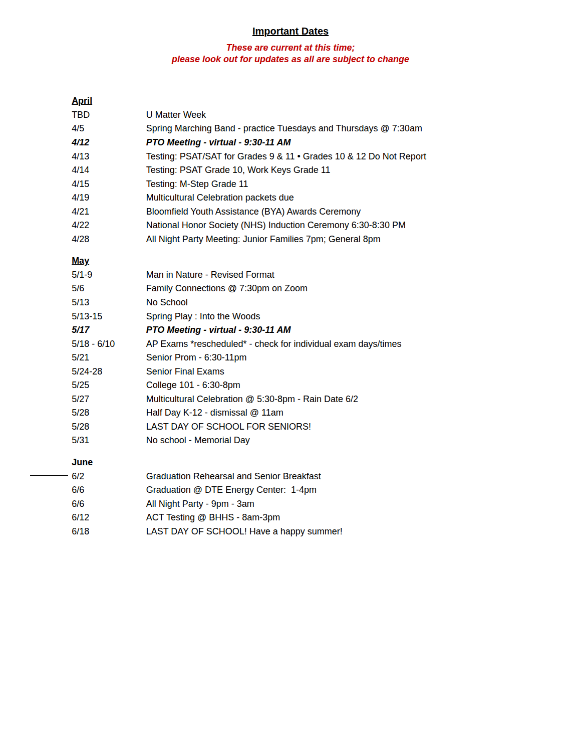Important Dates
These are current at this time;
please look out for updates as all are subject to change
| April | |
| TBD | U Matter Week |
| 4/5 | Spring Marching Band - practice Tuesdays and Thursdays @ 7:30am |
| 4/12 | PTO Meeting - virtual - 9:30-11 AM |
| 4/13 | Testing: PSAT/SAT for Grades 9 & 11 • Grades 10 & 12 Do Not Report |
| 4/14 | Testing: PSAT Grade 10, Work Keys Grade 11 |
| 4/15 | Testing: M-Step Grade 11 |
| 4/19 | Multicultural Celebration packets due |
| 4/21 | Bloomfield Youth Assistance (BYA) Awards Ceremony |
| 4/22 | National Honor Society (NHS) Induction Ceremony 6:30-8:30 PM |
| 4/28 | All Night Party Meeting: Junior Families 7pm; General 8pm |
| May | |
| 5/1-9 | Man in Nature - Revised Format |
| 5/6 | Family Connections @ 7:30pm on Zoom |
| 5/13 | No School |
| 5/13-15 | Spring Play : Into the Woods |
| 5/17 | PTO Meeting - virtual - 9:30-11 AM |
| 5/18 - 6/10 | AP Exams *rescheduled* - check for individual exam days/times |
| 5/21 | Senior Prom - 6:30-11pm |
| 5/24-28 | Senior Final Exams |
| 5/25 | College 101 - 6:30-8pm |
| 5/27 | Multicultural Celebration @ 5:30-8pm - Rain Date 6/2 |
| 5/28 | Half Day K-12 - dismissal @ 11am |
| 5/28 | LAST DAY OF SCHOOL FOR SENIORS! |
| 5/31 | No school - Memorial Day |
| June | |
| 6/2 | Graduation Rehearsal and Senior Breakfast |
| 6/6 | Graduation @ DTE Energy Center: 1-4pm |
| 6/6 | All Night Party - 9pm - 3am |
| 6/12 | ACT Testing @ BHHS - 8am-3pm |
| 6/18 | LAST DAY OF SCHOOL! Have a happy summer! |